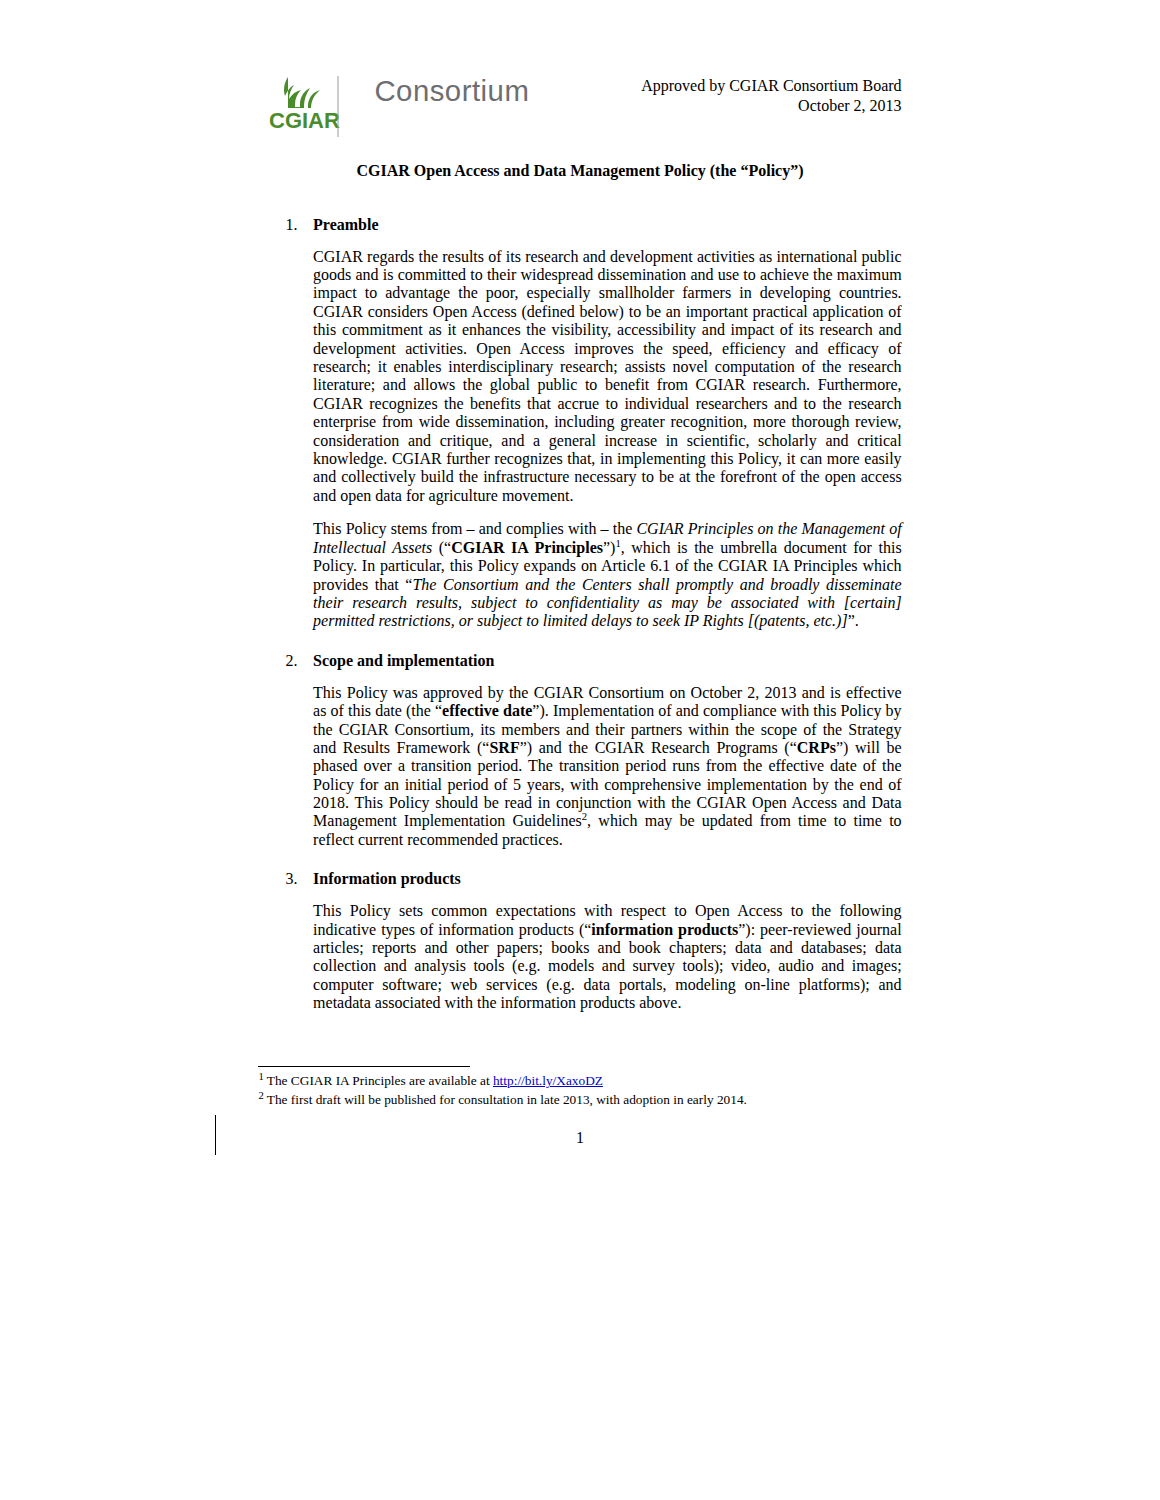CGIAR
Consortium
Approved by CGIAR Consortium Board
October 2, 2013
CGIAR Open Access and Data Management Policy (the “Policy”)
Preamble
CGIAR regards the results of its research and development activities as international public goods and is committed to their widespread dissemination and use to achieve the maximum impact to advantage the poor, especially smallholder farmers in developing countries. CGIAR considers Open Access (defined below) to be an important practical application of this commitment as it enhances the visibility, accessibility and impact of its research and development activities. Open Access improves the speed, efficiency and efficacy of research; it enables interdisciplinary research; assists novel computation of the research literature; and allows the global public to benefit from CGIAR research. Furthermore, CGIAR recognizes the benefits that accrue to individual researchers and to the research enterprise from wide dissemination, including greater recognition, more thorough review, consideration and critique, and a general increase in scientific, scholarly and critical knowledge. CGIAR further recognizes that, in implementing this Policy, it can more easily and collectively build the infrastructure necessary to be at the forefront of the open access and open data for agriculture movement.
This Policy stems from – and complies with – the CGIAR Principles on the Management of Intellectual Assets (“CGIAR IA Principles”)1, which is the umbrella document for this Policy. In particular, this Policy expands on Article 6.1 of the CGIAR IA Principles which provides that “The Consortium and the Centers shall promptly and broadly disseminate their research results, subject to confidentiality as may be associated with [certain] permitted restrictions, or subject to limited delays to seek IP Rights [(patents, etc.)]”.
Scope and implementation
This Policy was approved by the CGIAR Consortium on October 2, 2013 and is effective as of this date (the “effective date”). Implementation of and compliance with this Policy by the CGIAR Consortium, its members and their partners within the scope of the Strategy and Results Framework (“SRF”) and the CGIAR Research Programs (“CRPs”) will be phased over a transition period. The transition period runs from the effective date of the Policy for an initial period of 5 years, with comprehensive implementation by the end of 2018. This Policy should be read in conjunction with the CGIAR Open Access and Data Management Implementation Guidelines2, which may be updated from time to time to reflect current recommended practices.
Information products
This Policy sets common expectations with respect to Open Access to the following indicative types of information products (“information products”): peer-reviewed journal articles; reports and other papers; books and book chapters; data and databases; data collection and analysis tools (e.g. models and survey tools); video, audio and images; computer software; web services (e.g. data portals, modeling on-line platforms); and metadata associated with the information products above.
1 The CGIAR IA Principles are available at http://bit.ly/XaxoDZ
2 The first draft will be published for consultation in late 2013, with adoption in early 2014.
1